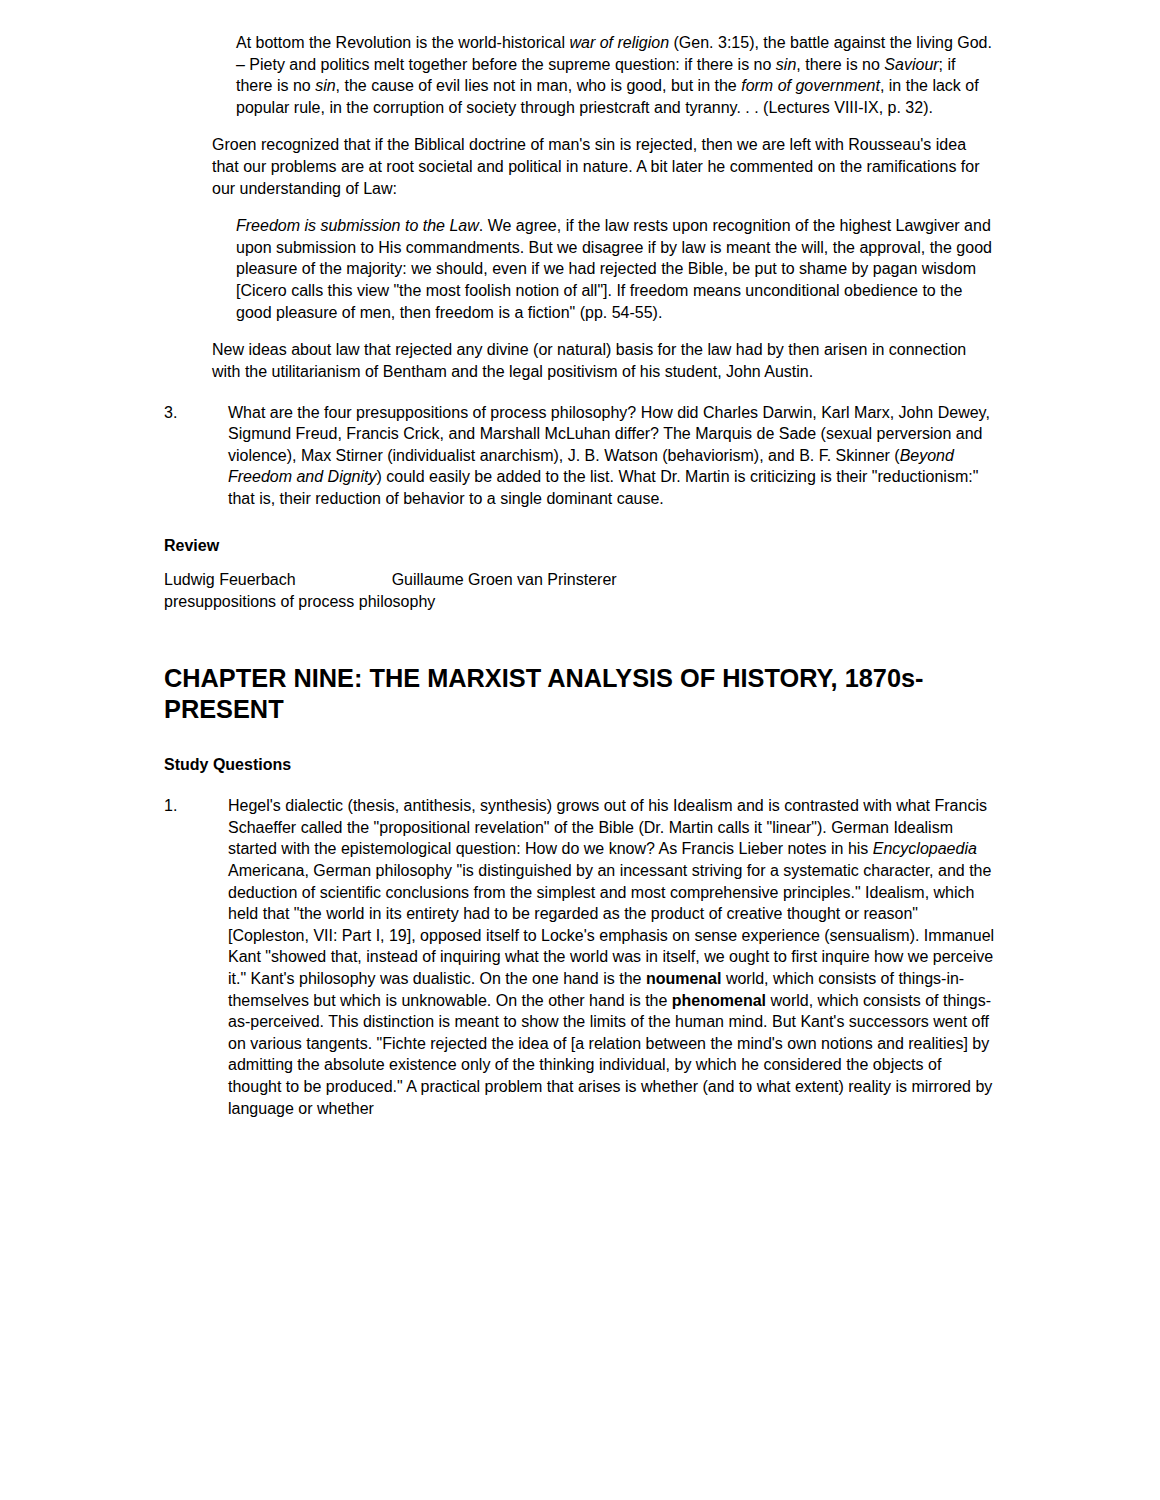At bottom the Revolution is the world-historical war of religion (Gen. 3:15), the battle against the living God. – Piety and politics melt together before the supreme question: if there is no sin, there is no Saviour; if there is no sin, the cause of evil lies not in man, who is good, but in the form of government, in the lack of popular rule, in the corruption of society through priestcraft and tyranny. . . (Lectures VIII-IX, p. 32).
Groen recognized that if the Biblical doctrine of man's sin is rejected, then we are left with Rousseau's idea that our problems are at root societal and political in nature. A bit later he commented on the ramifications for our understanding of Law:
Freedom is submission to the Law. We agree, if the law rests upon recognition of the highest Lawgiver and upon submission to His commandments. But we disagree if by law is meant the will, the approval, the good pleasure of the majority: we should, even if we had rejected the Bible, be put to shame by pagan wisdom [Cicero calls this view "the most foolish notion of all"]. If freedom means unconditional obedience to the good pleasure of men, then freedom is a fiction" (pp. 54-55).
New ideas about law that rejected any divine (or natural) basis for the law had by then arisen in connection with the utilitarianism of Bentham and the legal positivism of his student, John Austin.
3.
What are the four presuppositions of process philosophy? How did Charles Darwin, Karl Marx, John Dewey, Sigmund Freud, Francis Crick, and Marshall McLuhan differ? The Marquis de Sade (sexual perversion and violence), Max Stirner (individualist anarchism), J. B. Watson (behaviorism), and B. F. Skinner (Beyond Freedom and Dignity) could easily be added to the list. What Dr. Martin is criticizing is their "reductionism:" that is, their reduction of behavior to a single dominant cause.
Review
Ludwig FeuerbachGuillaume Groen van Prinsterer
presuppositions of process philosophy
CHAPTER NINE: THE MARXIST ANALYSIS OF HISTORY, 1870s-PRESENT
Study Questions
1.
Hegel's dialectic (thesis, antithesis, synthesis) grows out of his Idealism and is contrasted with what Francis Schaeffer called the "propositional revelation" of the Bible (Dr. Martin calls it "linear"). German Idealism started with the epistemological question: How do we know? As Francis Lieber notes in his Encyclopaedia Americana, German philosophy "is distinguished by an incessant striving for a systematic character, and the deduction of scientific conclusions from the simplest and most comprehensive principles." Idealism, which held that "the world in its entirety had to be regarded as the product of creative thought or reason" [Copleston, VII: Part I, 19], opposed itself to Locke's emphasis on sense experience (sensualism). Immanuel Kant "showed that, instead of inquiring what the world was in itself, we ought to first inquire how we perceive it." Kant's philosophy was dualistic. On the one hand is the noumenal world, which consists of things-in-themselves but which is unknowable. On the other hand is the phenomenal world, which consists of things-as-perceived. This distinction is meant to show the limits of the human mind. But Kant's successors went off on various tangents. "Fichte rejected the idea of [a relation between the mind's own notions and realities] by admitting the absolute existence only of the thinking individual, by which he considered the objects of thought to be produced." A practical problem that arises is whether (and to what extent) reality is mirrored by language or whether